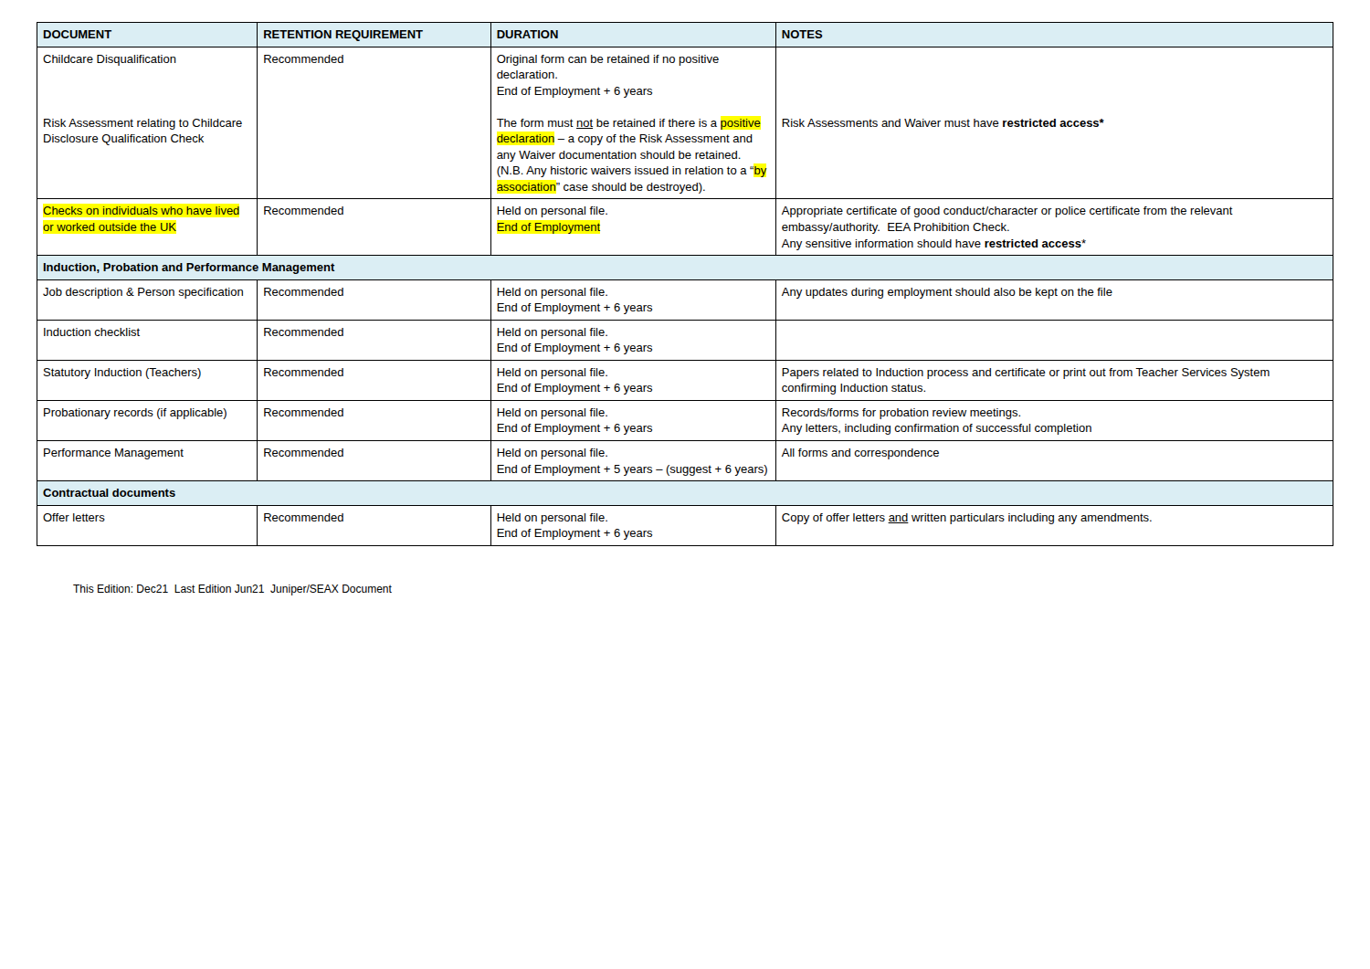| DOCUMENT | RETENTION REQUIREMENT | DURATION | NOTES |
| --- | --- | --- | --- |
| Childcare Disqualification Risk Assessment relating to Childcare Disclosure Qualification Check | Recommended | Original form can be retained if no positive declaration. End of Employment + 6 years The form must not be retained if there is a positive declaration – a copy of the Risk Assessment and any Waiver documentation should be retained. (N.B. Any historic waivers issued in relation to a “ by association ” case should be destroyed). | Risk Assessments and Waiver must have restricted access* |
| Checks on individuals who have lived or worked outside the UK | Recommended | Held on personal file. End of Employment | Appropriate certificate of good conduct/character or police certificate from the relevant embassy/authority. EEA Prohibition Check. Any sensitive information should have restricted access * |
| Induction, Probation and Performance Management |
| Job description & Person specification | Recommended | Held on personal file. End of Employment + 6 years | Any updates during employment should also be kept on the file |
| Induction checklist | Recommended | Held on personal file. End of Employment + 6 years | |
| Statutory Induction (Teachers) | Recommended | Held on personal file. End of Employment + 6 years | Papers related to Induction process and certificate or print out from Teacher Services System confirming Induction status. |
| Probationary records (if applicable) | Recommended | Held on personal file. End of Employment + 6 years | Records/forms for probation review meetings. Any letters, including confirmation of successful completion |
| Performance Management | Recommended | Held on personal file. End of Employment + 5 years – (suggest + 6 years) | All forms and correspondence |
| Contractual documents |
| Offer letters | Recommended | Held on personal file. End of Employment + 6 years | Copy of offer letters and written particulars including any amendments. |
This Edition: Dec21 Last Edition Jun21 Juniper/SEAX Document